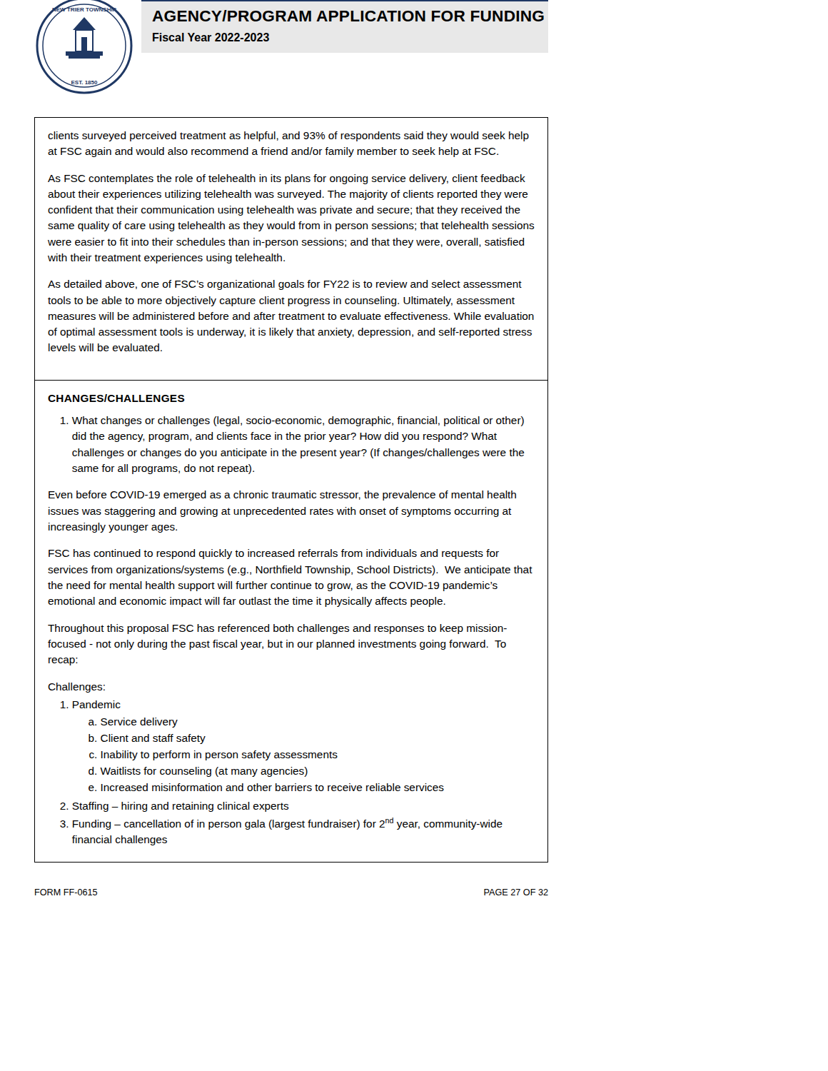AGENCY/PROGRAM APPLICATION FOR FUNDING
Fiscal Year 2022-2023
NEW TRIER TOWNSHIP EST. 1850
clients surveyed perceived treatment as helpful, and 93% of respondents said they would seek help at FSC again and would also recommend a friend and/or family member to seek help at FSC.
As FSC contemplates the role of telehealth in its plans for ongoing service delivery, client feedback about their experiences utilizing telehealth was surveyed. The majority of clients reported they were confident that their communication using telehealth was private and secure; that they received the same quality of care using telehealth as they would from in person sessions; that telehealth sessions were easier to fit into their schedules than in-person sessions; and that they were, overall, satisfied with their treatment experiences using telehealth.
As detailed above, one of FSC’s organizational goals for FY22 is to review and select assessment tools to be able to more objectively capture client progress in counseling. Ultimately, assessment measures will be administered before and after treatment to evaluate effectiveness. While evaluation of optimal assessment tools is underway, it is likely that anxiety, depression, and self-reported stress levels will be evaluated.
CHANGES/CHALLENGES
What changes or challenges (legal, socio-economic, demographic, financial, political or other) did the agency, program, and clients face in the prior year? How did you respond? What challenges or changes do you anticipate in the present year? (If changes/challenges were the same for all programs, do not repeat).
Even before COVID-19 emerged as a chronic traumatic stressor, the prevalence of mental health issues was staggering and growing at unprecedented rates with onset of symptoms occurring at increasingly younger ages.
FSC has continued to respond quickly to increased referrals from individuals and requests for services from organizations/systems (e.g., Northfield Township, School Districts). We anticipate that the need for mental health support will further continue to grow, as the COVID-19 pandemic’s emotional and economic impact will far outlast the time it physically affects people.
Throughout this proposal FSC has referenced both challenges and responses to keep mission-focused - not only during the past fiscal year, but in our planned investments going forward. To recap:
Challenges:
Pandemic
Service delivery
Client and staff safety
Inability to perform in person safety assessments
Waitlists for counseling (at many agencies)
Increased misinformation and other barriers to receive reliable services
Staffing – hiring and retaining clinical experts
Funding – cancellation of in person gala (largest fundraiser) for 2nd year, community-wide financial challenges
FORM FF-0615 PAGE 27 OF 32